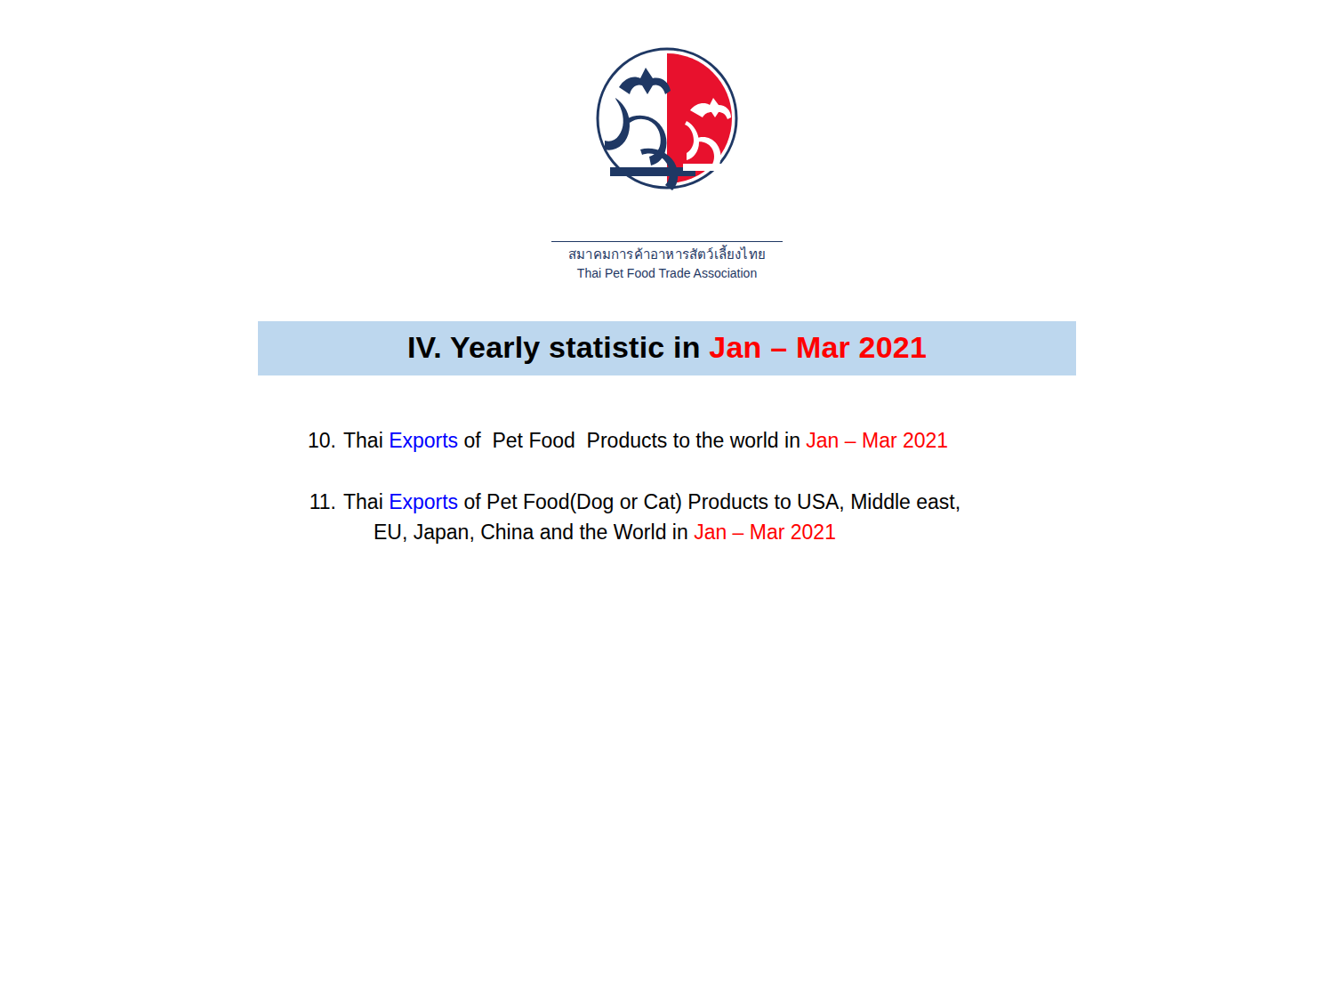สมาคมการค้าอาหารสัตว์เลี้ยงไทย
Thai Pet Food Trade Association
IV. Yearly statistic in Jan – Mar 2021
10. Thai Exports of Pet Food Products to the world in Jan – Mar 2021
11. Thai Exports of Pet Food(Dog or Cat) Products to USA, Middle east, EU, Japan, China and the World in Jan – Mar 2021